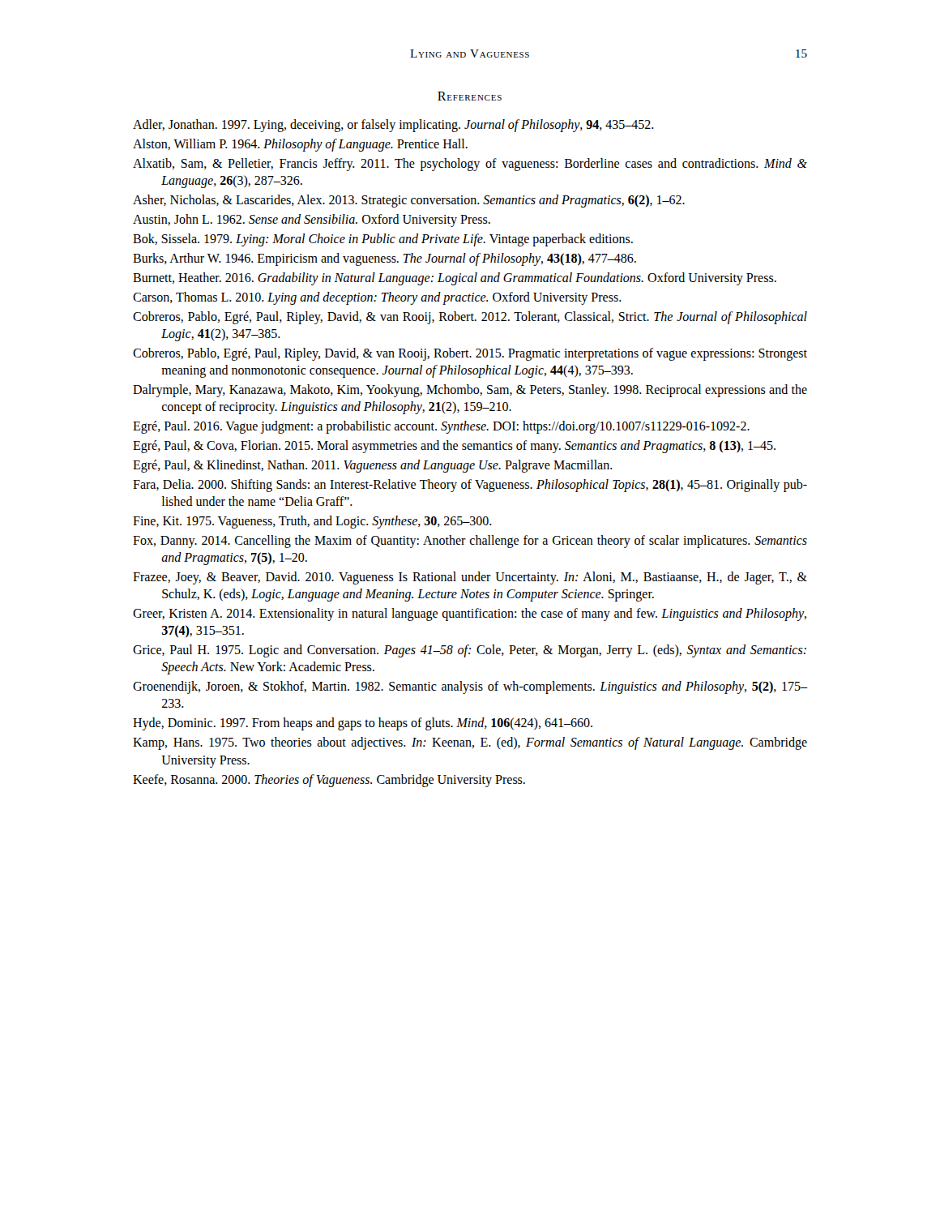Lying and Vagueness 15
References
Adler, Jonathan. 1997. Lying, deceiving, or falsely implicating. Journal of Philosophy, 94, 435–452.
Alston, William P. 1964. Philosophy of Language. Prentice Hall.
Alxatib, Sam, & Pelletier, Francis Jeffry. 2011. The psychology of vagueness: Borderline cases and contradictions. Mind & Language, 26(3), 287–326.
Asher, Nicholas, & Lascarides, Alex. 2013. Strategic conversation. Semantics and Pragmatics, 6(2), 1–62.
Austin, John L. 1962. Sense and Sensibilia. Oxford University Press.
Bok, Sissela. 1979. Lying: Moral Choice in Public and Private Life. Vintage paperback editions.
Burks, Arthur W. 1946. Empiricism and vagueness. The Journal of Philosophy, 43(18), 477–486.
Burnett, Heather. 2016. Gradability in Natural Language: Logical and Grammatical Foundations. Oxford University Press.
Carson, Thomas L. 2010. Lying and deception: Theory and practice. Oxford University Press.
Cobreros, Pablo, Egré, Paul, Ripley, David, & van Rooij, Robert. 2012. Tolerant, Classical, Strict. The Journal of Philosophical Logic, 41(2), 347–385.
Cobreros, Pablo, Egré, Paul, Ripley, David, & van Rooij, Robert. 2015. Pragmatic interpretations of vague expressions: Strongest meaning and nonmonotonic consequence. Journal of Philosophical Logic, 44(4), 375–393.
Dalrymple, Mary, Kanazawa, Makoto, Kim, Yookyung, Mchombo, Sam, & Peters, Stanley. 1998. Reciprocal expressions and the concept of reciprocity. Linguistics and Philosophy, 21(2), 159–210.
Egré, Paul. 2016. Vague judgment: a probabilistic account. Synthese. DOI: https://doi.org/10.1007/s11229-016-1092-2.
Egré, Paul, & Cova, Florian. 2015. Moral asymmetries and the semantics of many. Semantics and Pragmatics, 8 (13), 1–45.
Egré, Paul, & Klinedinst, Nathan. 2011. Vagueness and Language Use. Palgrave Macmillan.
Fara, Delia. 2000. Shifting Sands: an Interest-Relative Theory of Vagueness. Philosophical Topics, 28(1), 45–81. Originally published under the name “Delia Graff”.
Fine, Kit. 1975. Vagueness, Truth, and Logic. Synthese, 30, 265–300.
Fox, Danny. 2014. Cancelling the Maxim of Quantity: Another challenge for a Gricean theory of scalar implicatures. Semantics and Pragmatics, 7(5), 1–20.
Frazee, Joey, & Beaver, David. 2010. Vagueness Is Rational under Uncertainty. In: Aloni, M., Bastiaanse, H., de Jager, T., & Schulz, K. (eds), Logic, Language and Meaning. Lecture Notes in Computer Science. Springer.
Greer, Kristen A. 2014. Extensionality in natural language quantification: the case of many and few. Linguistics and Philosophy, 37(4), 315–351.
Grice, Paul H. 1975. Logic and Conversation. Pages 41–58 of: Cole, Peter, & Morgan, Jerry L. (eds), Syntax and Semantics: Speech Acts. New York: Academic Press.
Groenendijk, Joroen, & Stokhof, Martin. 1982. Semantic analysis of wh-complements. Linguistics and Philosophy, 5(2), 175–233.
Hyde, Dominic. 1997. From heaps and gaps to heaps of gluts. Mind, 106(424), 641–660.
Kamp, Hans. 1975. Two theories about adjectives. In: Keenan, E. (ed), Formal Semantics of Natural Language. Cambridge University Press.
Keefe, Rosanna. 2000. Theories of Vagueness. Cambridge University Press.